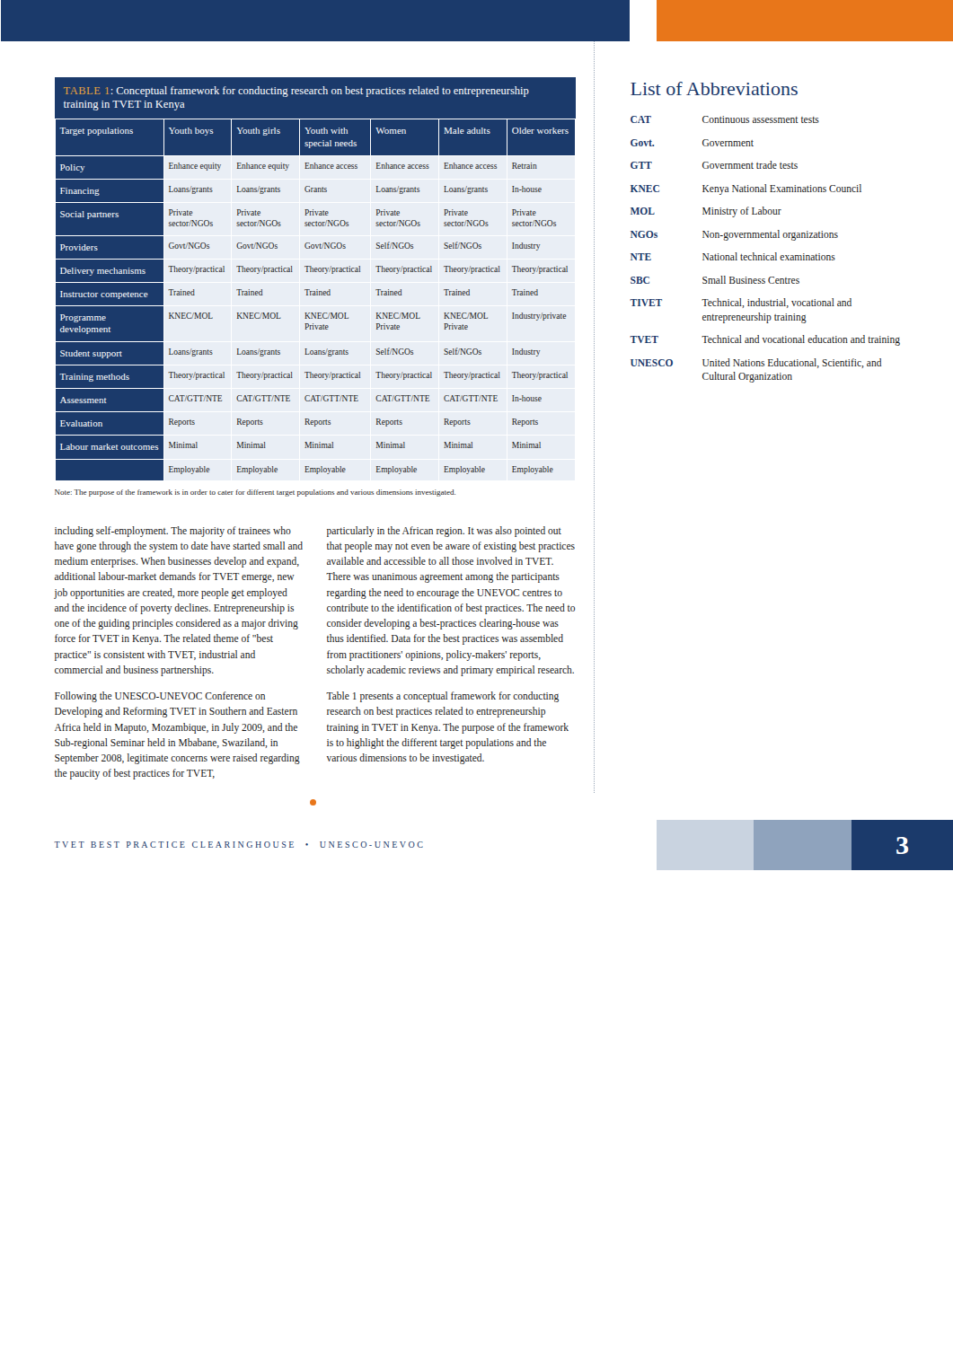TABLE 1 : Conceptual framework for conducting research on best practices related to entrepreneurship training in TVET in Kenya
| Target populations | Youth boys | Youth girls | Youth with special needs | Women | Male adults | Older workers |
| --- | --- | --- | --- | --- | --- | --- |
| Policy | Enhance equity | Enhance equity | Enhance access | Enhance access | Enhance access | Retrain |
| Financing | Loans/grants | Loans/grants | Grants | Loans/grants | Loans/grants | In-house |
| Social partners | Private sector/NGOs | Private sector/NGOs | Private sector/NGOs | Private sector/NGOs | Private sector/NGOs | Private sector/NGOs |
| Providers | Govt/NGOs | Govt/NGOs | Govt/NGOs | Self/NGOs | Self/NGOs | Industry |
| Delivery mechanisms | Theory/practical | Theory/practical | Theory/practical | Theory/practical | Theory/practical | Theory/practical |
| Instructor competence | Trained | Trained | Trained | Trained | Trained | Trained |
| Programme development | KNEC/MOL | KNEC/MOL | KNEC/MOL Private | KNEC/MOL Private | KNEC/MOL Private | Industry/private |
| Student support | Loans/grants | Loans/grants | Loans/grants | Self/NGOs | Self/NGOs | Industry |
| Training methods | Theory/practical | Theory/practical | Theory/practical | Theory/practical | Theory/practical | Theory/practical |
| Assessment | CAT/GTT/NTE | CAT/GTT/NTE | CAT/GTT/NTE | CAT/GTT/NTE | CAT/GTT/NTE | In-house |
| Evaluation | Reports | Reports | Reports | Reports | Reports | Reports |
| Labour market outcomes | Minimal | Minimal | Minimal | Minimal | Minimal | Minimal |
| | Employable | Employable | Employable | Employable | Employable | Employable |
Note: The purpose of the framework is in order to cater for different target populations and various dimensions investigated.
including self-employment. The majority of trainees who have gone through the system to date have started small and medium enterprises. When businesses develop and expand, additional labour-market demands for TVET emerge, new job opportunities are created, more people get employed and the incidence of poverty declines. Entrepreneurship is one of the guiding principles considered as a major driving force for TVET in Kenya. The related theme of "best practice" is consistent with TVET, industrial and commercial and business partnerships.
Following the UNESCO-UNEVOC Conference on Developing and Reforming TVET in Southern and Eastern Africa held in Maputo, Mozambique, in July 2009, and the Sub-regional Seminar held in Mbabane, Swaziland, in September 2008, legitimate concerns were raised regarding the paucity of best practices for TVET,
particularly in the African region. It was also pointed out that people may not even be aware of existing best practices available and accessible to all those involved in TVET. There was unanimous agreement among the participants regarding the need to encourage the UNEVOC centres to contribute to the identification of best practices. The need to consider developing a best-practices clearing-house was thus identified. Data for the best practices was assembled from practitioners' opinions, policy-makers' reports, scholarly academic reviews and primary empirical research.
Table 1 presents a conceptual framework for conducting research on best practices related to entrepreneurship training in TVET in Kenya. The purpose of the framework is to highlight the different target populations and the various dimensions to be investigated.
List of Abbreviations
CAT
Continuous assessment tests
Govt.
Government
GTT
Government trade tests
KNEC
Kenya National Examinations Council
MOL
Ministry of Labour
NGOs
Non-governmental organizations
NTE
National technical examinations
SBC
Small Business Centres
TIVET
Technical, industrial, vocational and entrepreneurship training
TVET
Technical and vocational education and training
UNESCO
United Nations Educational, Scientific, and Cultural Organization
TVET BEST PRACTICE CLEARINGHOUSE • UNESCO-UNEVOC
3